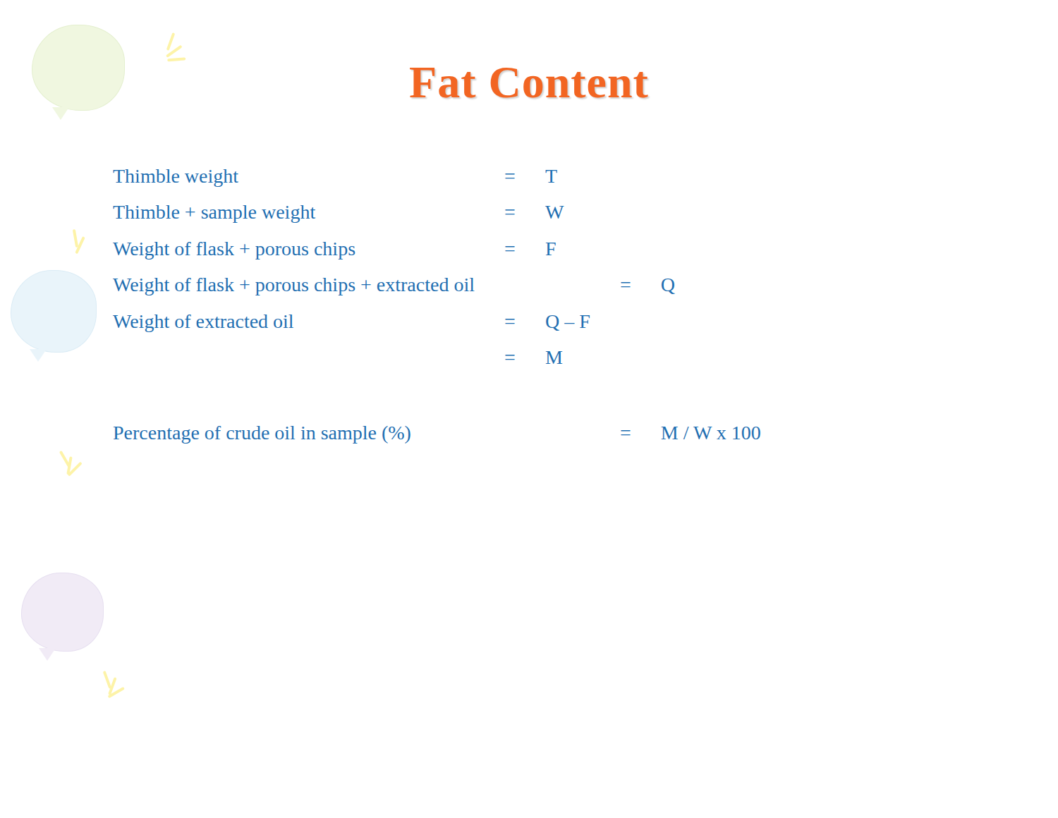Fat Content
| Thimble weight | = | T | | |
| Thimble + sample weight | = | W | | |
| Weight of flask + porous chips | = | F | | |
| Weight of flask + porous chips + extracted oil | | | = | Q |
| Weight of extracted oil | = | Q – F | | |
| | = | M | | |
| Percentage of crude oil in sample (%) | | | = | M / W x 100 |